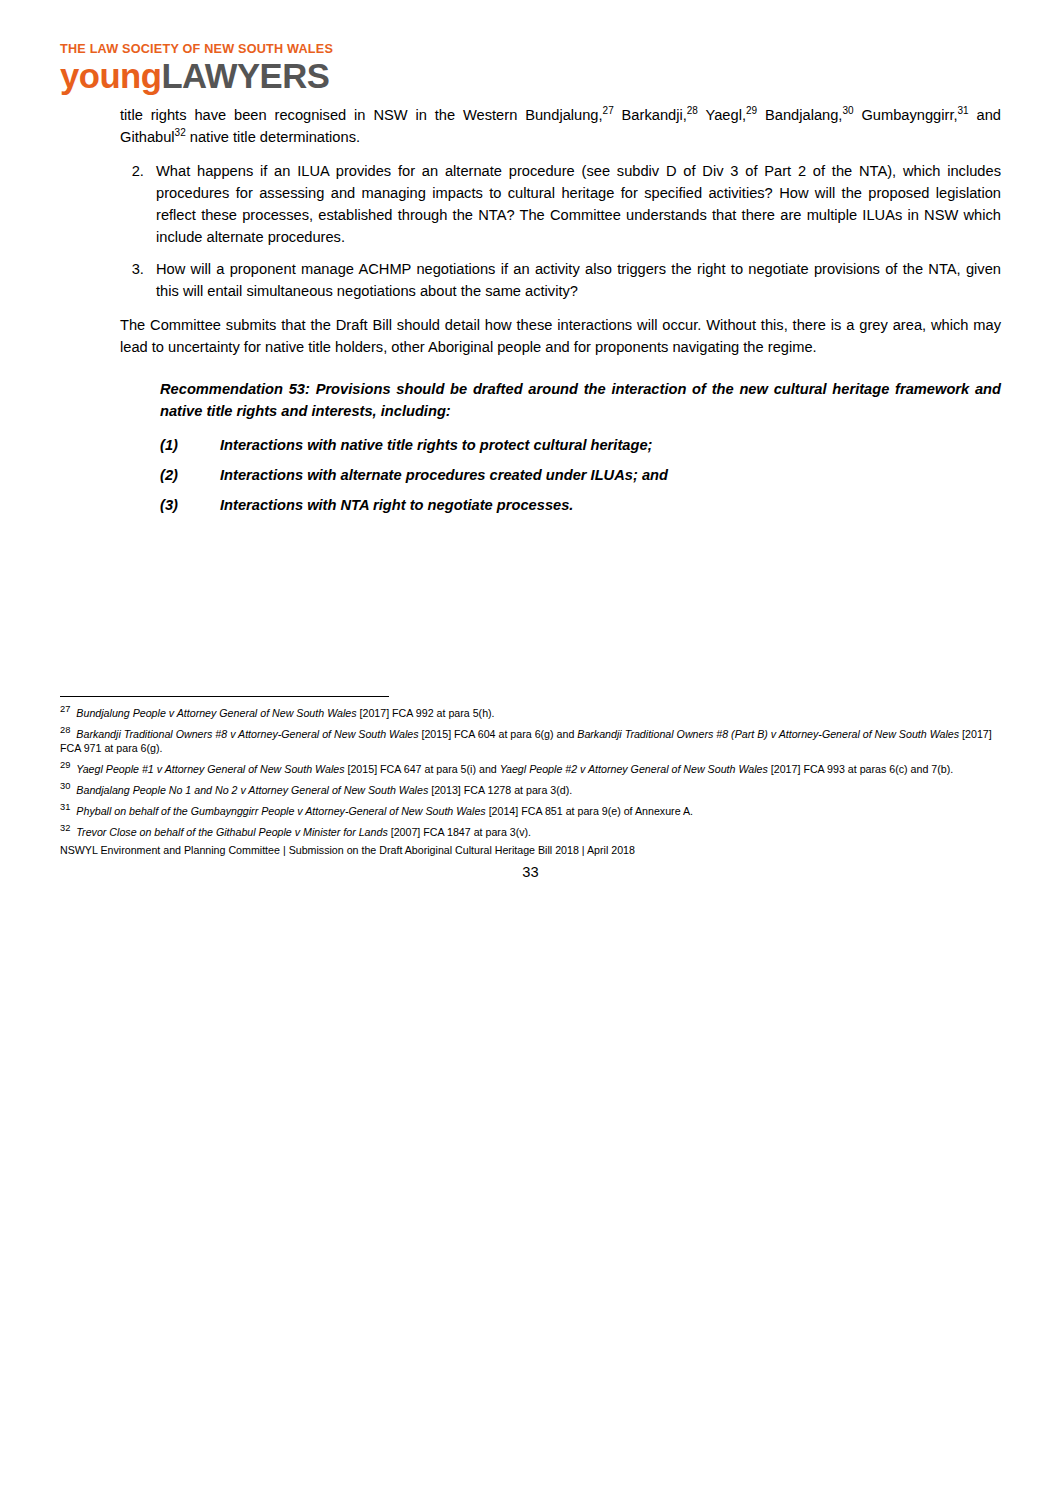THE LAW SOCIETY OF NEW SOUTH WALES
young LAWYERS
title rights have been recognised in NSW in the Western Bundjalung,27 Barkandji,28 Yaegl,29 Bandjalang,30 Gumbaynggirr,31 and Githabul32 native title determinations.
What happens if an ILUA provides for an alternate procedure (see subdiv D of Div 3 of Part 2 of the NTA), which includes procedures for assessing and managing impacts to cultural heritage for specified activities? How will the proposed legislation reflect these processes, established through the NTA? The Committee understands that there are multiple ILUAs in NSW which include alternate procedures.
How will a proponent manage ACHMP negotiations if an activity also triggers the right to negotiate provisions of the NTA, given this will entail simultaneous negotiations about the same activity?
The Committee submits that the Draft Bill should detail how these interactions will occur. Without this, there is a grey area, which may lead to uncertainty for native title holders, other Aboriginal people and for proponents navigating the regime.
Recommendation 53: Provisions should be drafted around the interaction of the new cultural heritage framework and native title rights and interests, including:
(1) Interactions with native title rights to protect cultural heritage;
(2) Interactions with alternate procedures created under ILUAs; and
(3) Interactions with NTA right to negotiate processes.
27 Bundjalung People v Attorney General of New South Wales [2017] FCA 992 at para 5(h).
28 Barkandji Traditional Owners #8 v Attorney-General of New South Wales [2015] FCA 604 at para 6(g) and Barkandji Traditional Owners #8 (Part B) v Attorney-General of New South Wales [2017] FCA 971 at para 6(g).
29 Yaegl People #1 v Attorney General of New South Wales [2015] FCA 647 at para 5(i) and Yaegl People #2 v Attorney General of New South Wales [2017] FCA 993 at paras 6(c) and 7(b).
30 Bandjalang People No 1 and No 2 v Attorney General of New South Wales [2013] FCA 1278 at para 3(d).
31 Phyball on behalf of the Gumbaynggirr People v Attorney-General of New South Wales [2014] FCA 851 at para 9(e) of Annexure A.
32 Trevor Close on behalf of the Githabul People v Minister for Lands [2007] FCA 1847 at para 3(v).
NSWYL Environment and Planning Committee | Submission on the Draft Aboriginal Cultural Heritage Bill 2018 | April 2018
33